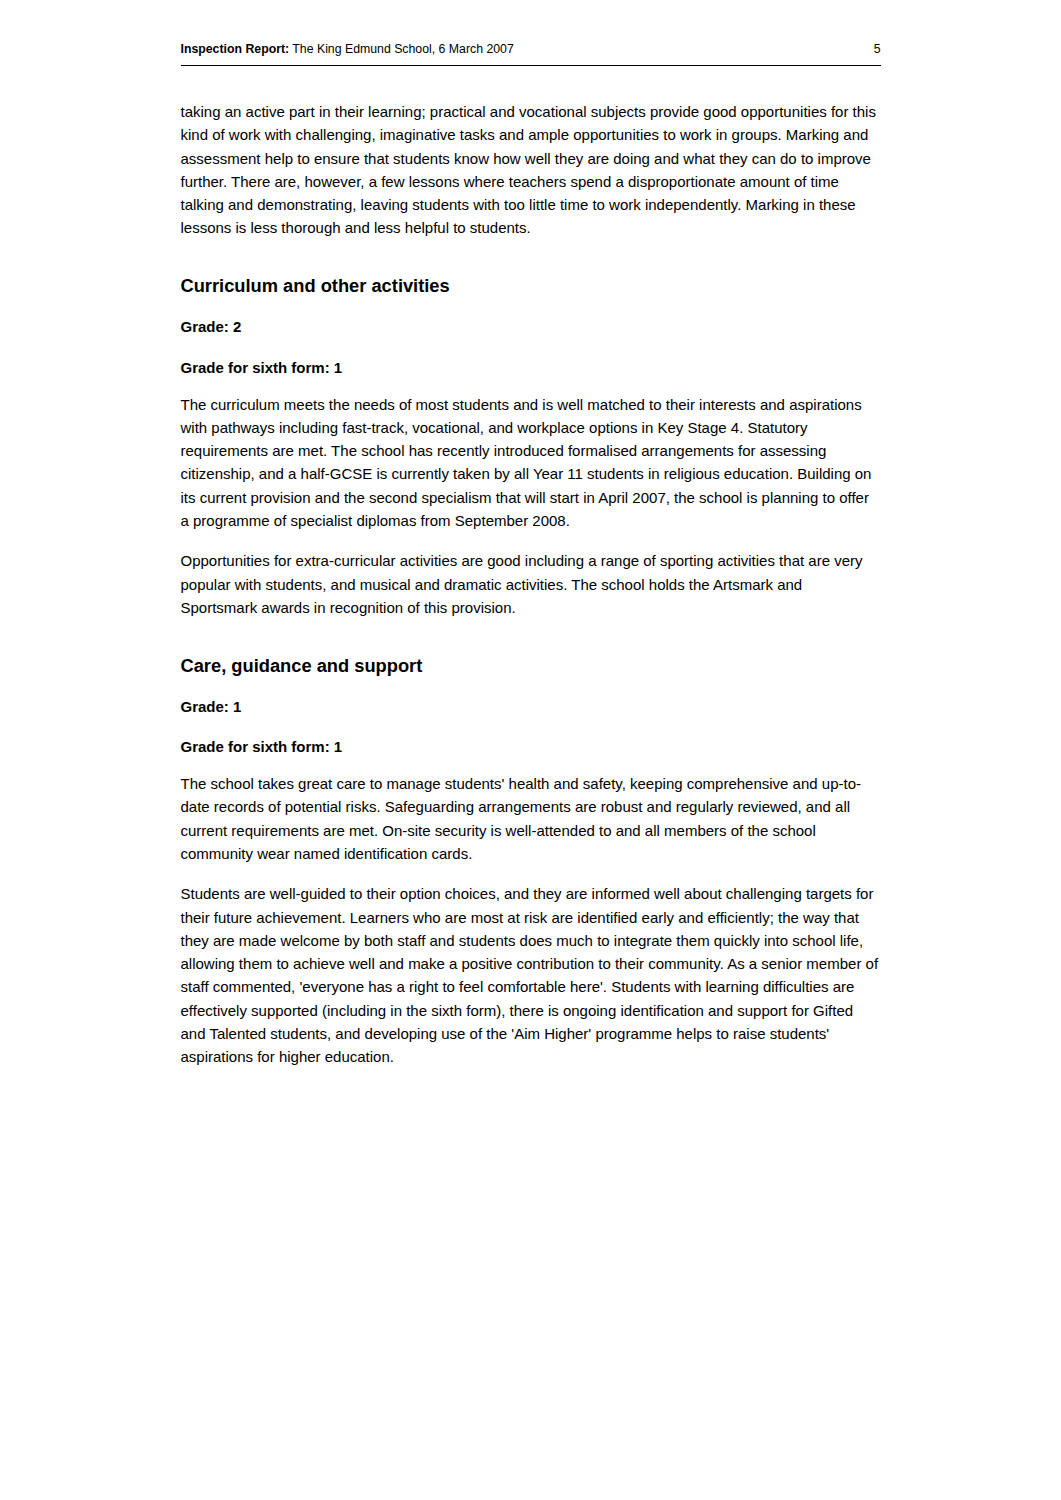Inspection Report: The King Edmund School, 6 March 2007 5
taking an active part in their learning; practical and vocational subjects provide good opportunities for this kind of work with challenging, imaginative tasks and ample opportunities to work in groups. Marking and assessment help to ensure that students know how well they are doing and what they can do to improve further. There are, however, a few lessons where teachers spend a disproportionate amount of time talking and demonstrating, leaving students with too little time to work independently. Marking in these lessons is less thorough and less helpful to students.
Curriculum and other activities
Grade: 2
Grade for sixth form: 1
The curriculum meets the needs of most students and is well matched to their interests and aspirations with pathways including fast-track, vocational, and workplace options in Key Stage 4. Statutory requirements are met. The school has recently introduced formalised arrangements for assessing citizenship, and a half-GCSE is currently taken by all Year 11 students in religious education. Building on its current provision and the second specialism that will start in April 2007, the school is planning to offer a programme of specialist diplomas from September 2008.
Opportunities for extra-curricular activities are good including a range of sporting activities that are very popular with students, and musical and dramatic activities. The school holds the Artsmark and Sportsmark awards in recognition of this provision.
Care, guidance and support
Grade: 1
Grade for sixth form: 1
The school takes great care to manage students' health and safety, keeping comprehensive and up-to-date records of potential risks. Safeguarding arrangements are robust and regularly reviewed, and all current requirements are met. On-site security is well-attended to and all members of the school community wear named identification cards.
Students are well-guided to their option choices, and they are informed well about challenging targets for their future achievement. Learners who are most at risk are identified early and efficiently; the way that they are made welcome by both staff and students does much to integrate them quickly into school life, allowing them to achieve well and make a positive contribution to their community. As a senior member of staff commented, 'everyone has a right to feel comfortable here'. Students with learning difficulties are effectively supported (including in the sixth form), there is ongoing identification and support for Gifted and Talented students, and developing use of the 'Aim Higher' programme helps to raise students' aspirations for higher education.